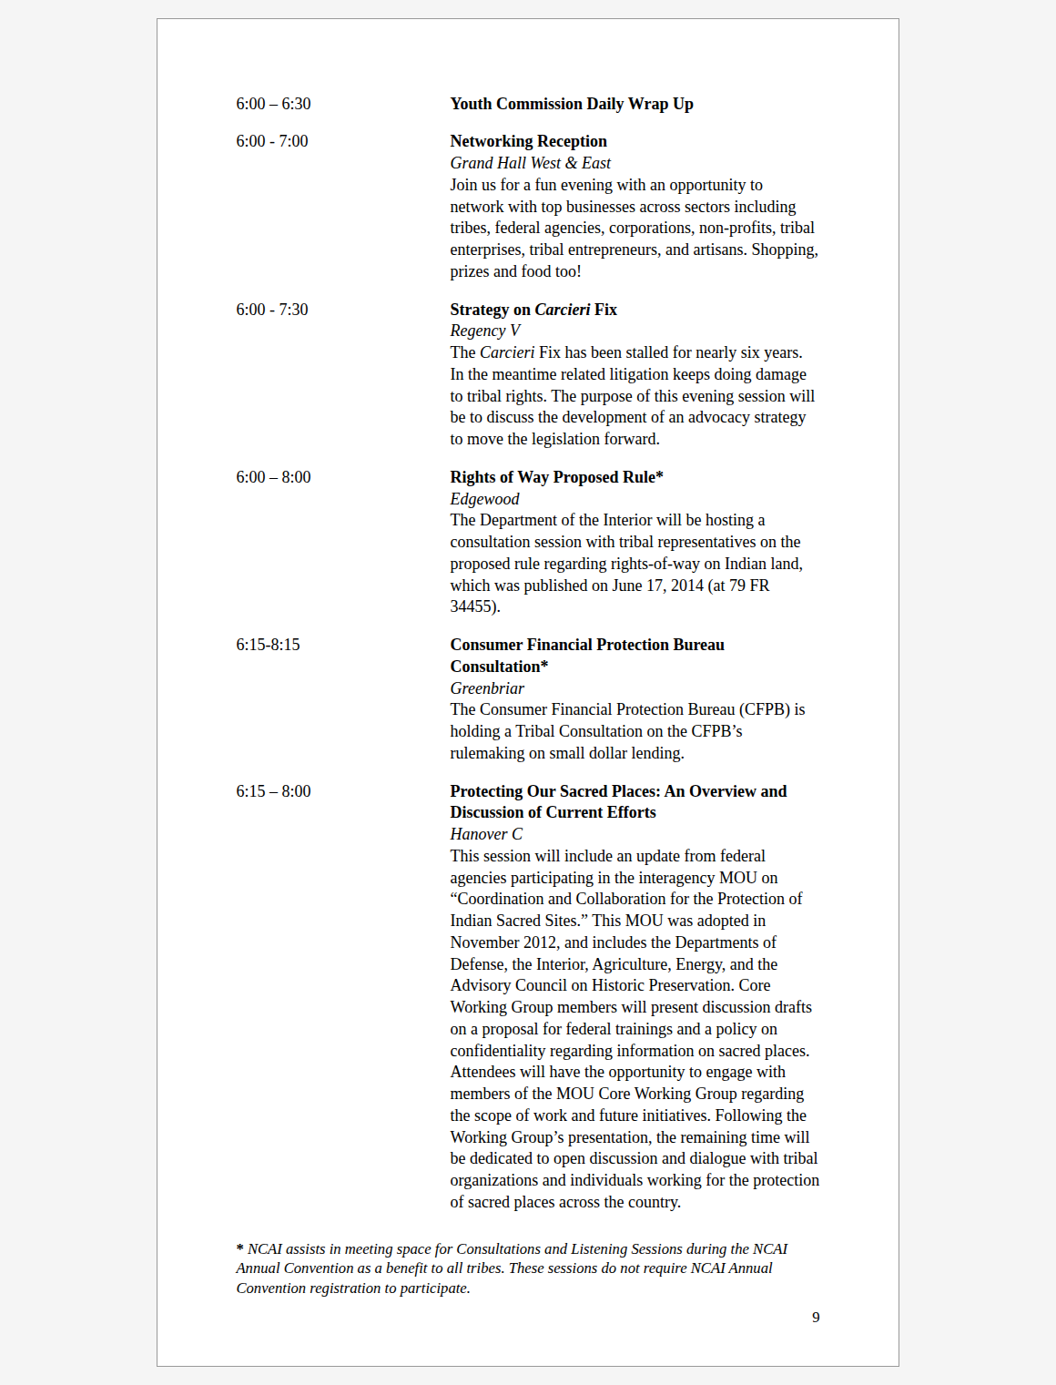| 6:00 – 6:30 | Youth Commission Daily Wrap Up |
| 6:00 - 7:00 | Networking Reception Grand Hall West & East Join us for a fun evening with an opportunity to network with top businesses across sectors including tribes, federal agencies, corporations, non-profits, tribal enterprises, tribal entrepreneurs, and artisans. Shopping, prizes and food too! |
| 6:00 - 7:30 | Strategy on Carcieri Fix Regency V The Carcieri Fix has been stalled for nearly six years. In the meantime related litigation keeps doing damage to tribal rights. The purpose of this evening session will be to discuss the development of an advocacy strategy to move the legislation forward. |
| 6:00 – 8:00 | Rights of Way Proposed Rule* Edgewood The Department of the Interior will be hosting a consultation session with tribal representatives on the proposed rule regarding rights-of-way on Indian land, which was published on June 17, 2014 (at 79 FR 34455). |
| 6:15-8:15 | Consumer Financial Protection Bureau Consultation* Greenbriar The Consumer Financial Protection Bureau (CFPB) is holding a Tribal Consultation on the CFPB’s rulemaking on small dollar lending. |
| 6:15 – 8:00 | Protecting Our Sacred Places: An Overview and Discussion of Current Efforts Hanover C This session will include an update from federal agencies participating in the interagency MOU on “Coordination and Collaboration for the Protection of Indian Sacred Sites.” This MOU was adopted in November 2012, and includes the Departments of Defense, the Interior, Agriculture, Energy, and the Advisory Council on Historic Preservation. Core Working Group members will present discussion drafts on a proposal for federal trainings and a policy on confidentiality regarding information on sacred places. Attendees will have the opportunity to engage with members of the MOU Core Working Group regarding the scope of work and future initiatives. Following the Working Group’s presentation, the remaining time will be dedicated to open discussion and dialogue with tribal organizations and individuals working for the protection of sacred places across the country. |
* NCAI assists in meeting space for Consultations and Listening Sessions during the NCAI Annual Convention as a benefit to all tribes. These sessions do not require NCAI Annual Convention registration to participate.
9